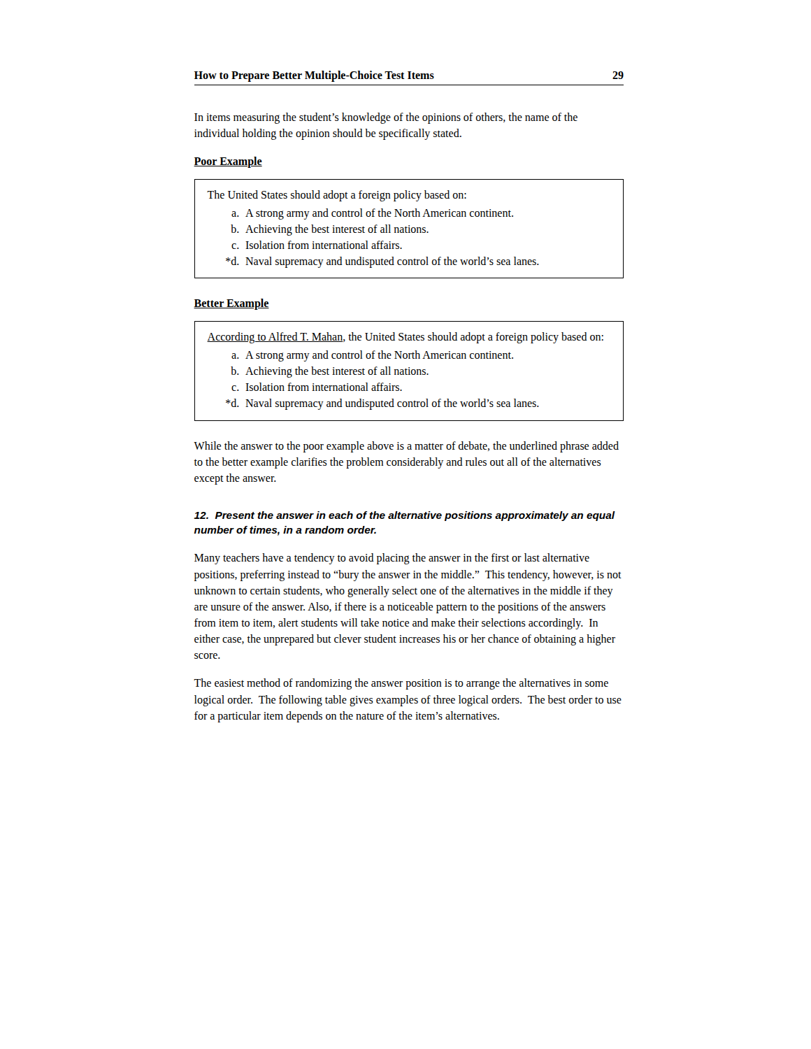How to Prepare Better Multiple-Choice Test Items 29
In items measuring the student’s knowledge of the opinions of others, the name of the individual holding the opinion should be specifically stated.
Poor Example
The United States should adopt a foreign policy based on:
a. A strong army and control of the North American continent.
b. Achieving the best interest of all nations.
c. Isolation from international affairs.
*d. Naval supremacy and undisputed control of the world’s sea lanes.
Better Example
According to Alfred T. Mahan, the United States should adopt a foreign policy based on:
a. A strong army and control of the North American continent.
b. Achieving the best interest of all nations.
c. Isolation from international affairs.
*d. Naval supremacy and undisputed control of the world’s sea lanes.
While the answer to the poor example above is a matter of debate, the underlined phrase added to the better example clarifies the problem considerably and rules out all of the alternatives except the answer.
12. Present the answer in each of the alternative positions approximately an equal number of times, in a random order.
Many teachers have a tendency to avoid placing the answer in the first or last alternative positions, preferring instead to “bury the answer in the middle.” This tendency, however, is not unknown to certain students, who generally select one of the alternatives in the middle if they are unsure of the answer. Also, if there is a noticeable pattern to the positions of the answers from item to item, alert students will take notice and make their selections accordingly. In either case, the unprepared but clever student increases his or her chance of obtaining a higher score.
The easiest method of randomizing the answer position is to arrange the alternatives in some logical order. The following table gives examples of three logical orders. The best order to use for a particular item depends on the nature of the item’s alternatives.